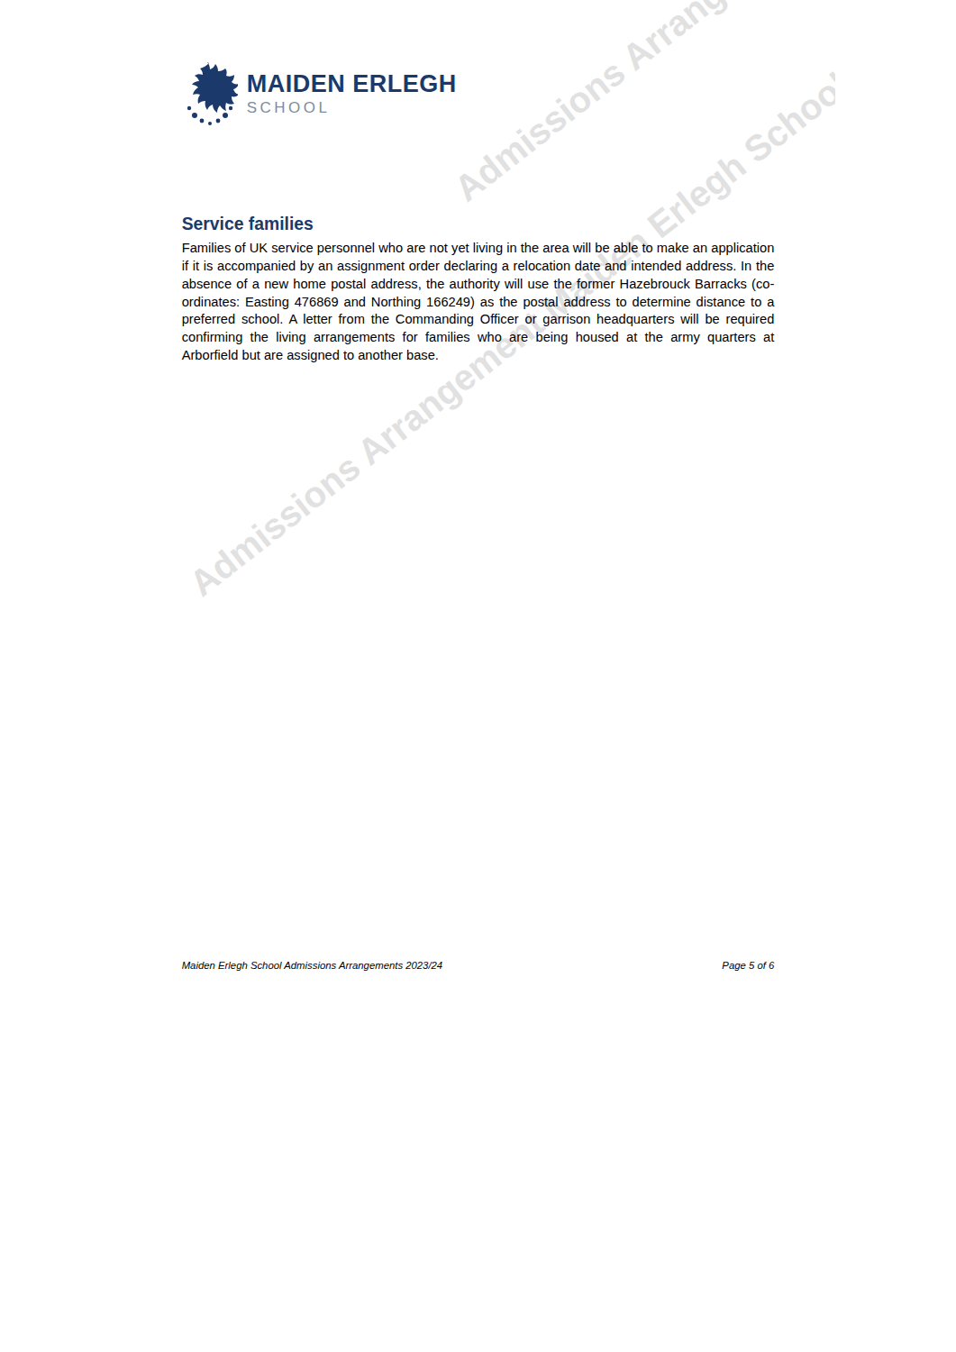MAIDEN ERLEGH
SCHOOL
Admissions Arrangement Maiden Erlegh School 2023/24
Admissions Arrangement Maiden Erlegh School 2023/24
Service families
Families of UK service personnel who are not yet living in the area will be able to make an application if it is accompanied by an assignment order declaring a relocation date and intended address. In the absence of a new home postal address, the authority will use the former Hazebrouck Barracks (co-ordinates: Easting 476869 and Northing 166249) as the postal address to determine distance to a preferred school. A letter from the Commanding Officer or garrison headquarters will be required confirming the living arrangements for families who are being housed at the army quarters at Arborfield but are assigned to another base.
Maiden Erlegh School Admissions Arrangements 2023/24 Page 5 of 6